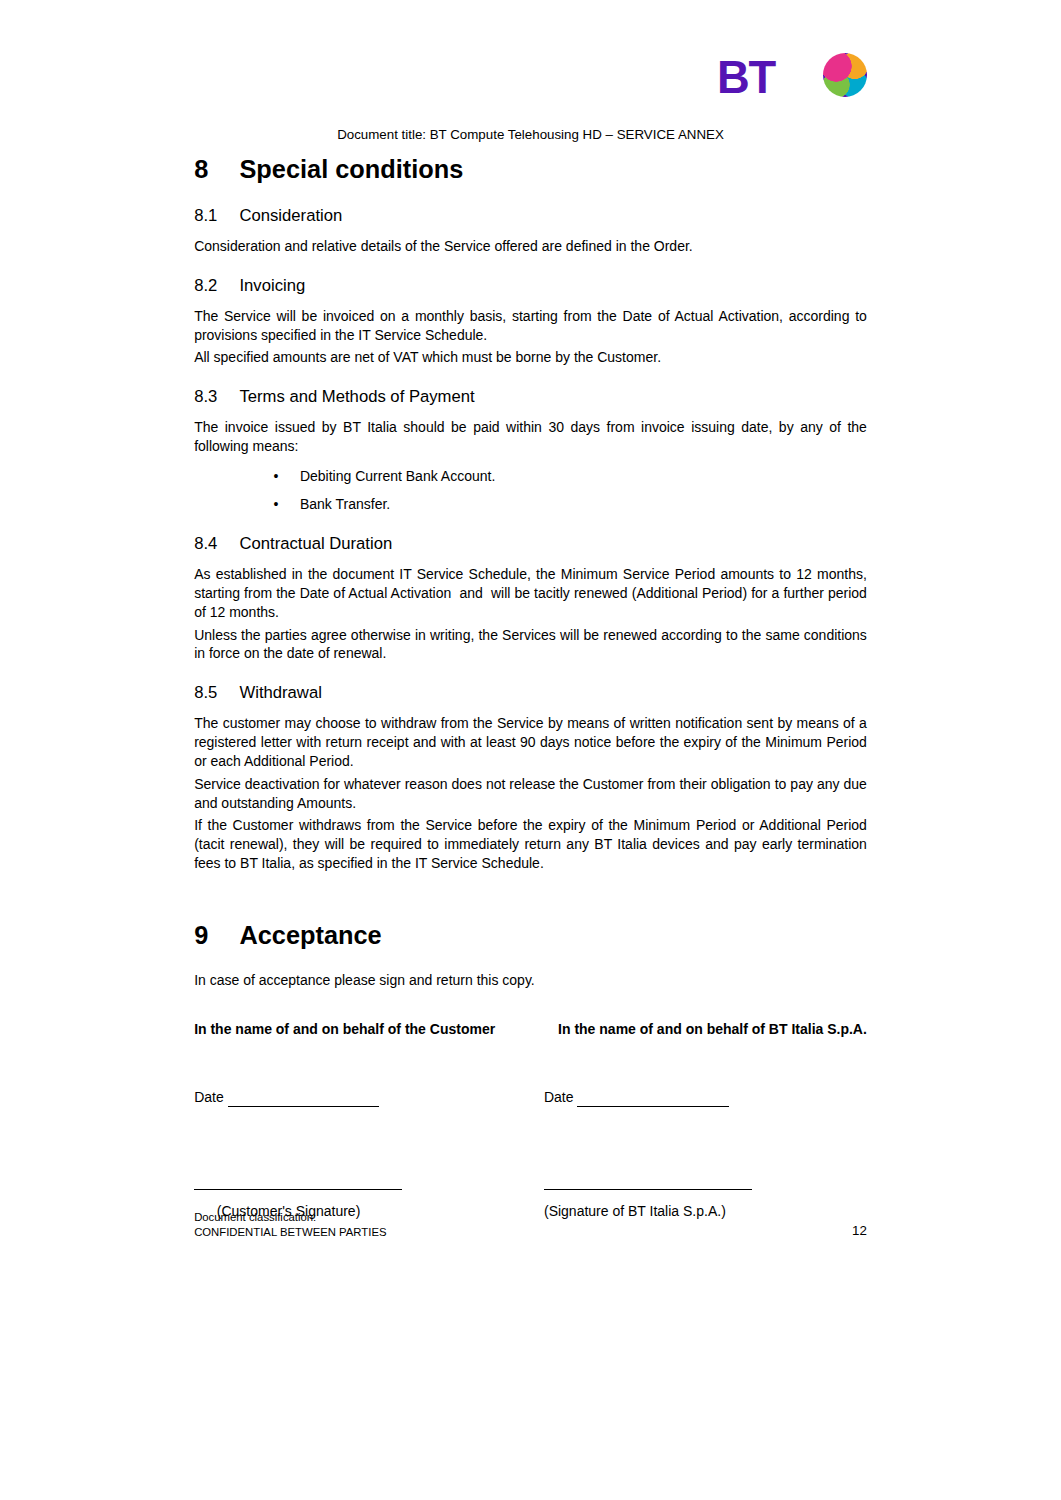BT
Document title: BT Compute Telehousing HD – SERVICE ANNEX
8 Special conditions
8.1 Consideration
Consideration and relative details of the Service offered are defined in the Order.
8.2 Invoicing
The Service will be invoiced on a monthly basis, starting from the Date of Actual Activation, according to provisions specified in the IT Service Schedule.
All specified amounts are net of VAT which must be borne by the Customer.
8.3 Terms and Methods of Payment
The invoice issued by BT Italia should be paid within 30 days from invoice issuing date, by any of the following means:
Debiting Current Bank Account.
Bank Transfer.
8.4 Contractual Duration
As established in the document IT Service Schedule, the Minimum Service Period amounts to 12 months, starting from the Date of Actual Activation and will be tacitly renewed (Additional Period) for a further period of 12 months.
Unless the parties agree otherwise in writing, the Services will be renewed according to the same conditions in force on the date of renewal.
8.5 Withdrawal
The customer may choose to withdraw from the Service by means of written notification sent by means of a registered letter with return receipt and with at least 90 days notice before the expiry of the Minimum Period or each Additional Period.
Service deactivation for whatever reason does not release the Customer from their obligation to pay any due and outstanding Amounts.
If the Customer withdraws from the Service before the expiry of the Minimum Period or Additional Period (tacit renewal), they will be required to immediately return any BT Italia devices and pay early termination fees to BT Italia, as specified in the IT Service Schedule.
9 Acceptance
In case of acceptance please sign and return this copy.
In the name of and on behalf of the Customer
In the name of and on behalf of BT Italia S.p.A.
Date
Date
(Customer's Signature)
(Signature of BT Italia S.p.A.)
Document classification:
CONFIDENTIAL BETWEEN PARTIES
12